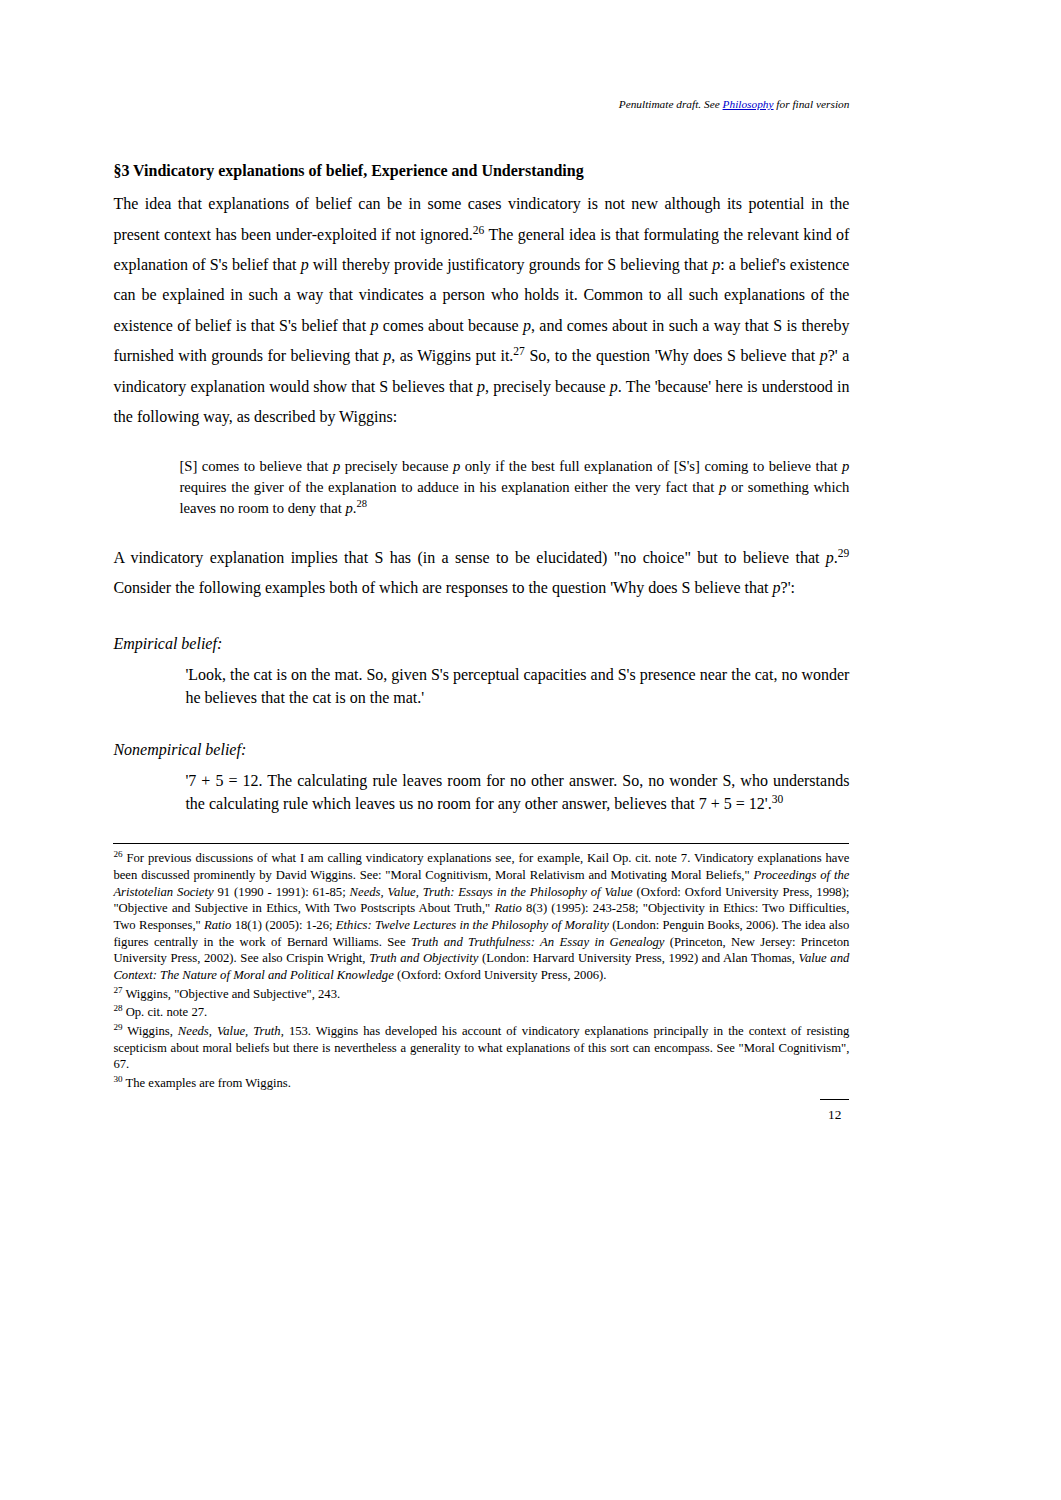Penultimate draft. See Philosophy for final version
§3 Vindicatory explanations of belief, Experience and Understanding
The idea that explanations of belief can be in some cases vindicatory is not new although its potential in the present context has been under-exploited if not ignored.26 The general idea is that formulating the relevant kind of explanation of S's belief that p will thereby provide justificatory grounds for S believing that p: a belief's existence can be explained in such a way that vindicates a person who holds it. Common to all such explanations of the existence of belief is that S's belief that p comes about because p, and comes about in such a way that S is thereby furnished with grounds for believing that p, as Wiggins put it.27 So, to the question 'Why does S believe that p?' a vindicatory explanation would show that S believes that p, precisely because p. The 'because' here is understood in the following way, as described by Wiggins:
[S] comes to believe that p precisely because p only if the best full explanation of [S's] coming to believe that p requires the giver of the explanation to adduce in his explanation either the very fact that p or something which leaves no room to deny that p.28
A vindicatory explanation implies that S has (in a sense to be elucidated) "no choice" but to believe that p.29 Consider the following examples both of which are responses to the question 'Why does S believe that p?':
Empirical belief:
'Look, the cat is on the mat. So, given S's perceptual capacities and S's presence near the cat, no wonder he believes that the cat is on the mat.'
Nonempirical belief:
'7 + 5 = 12. The calculating rule leaves room for no other answer. So, no wonder S, who understands the calculating rule which leaves us no room for any other answer, believes that 7 + 5 = 12'.30
26 For previous discussions of what I am calling vindicatory explanations see, for example, Kail Op. cit. note 7. Vindicatory explanations have been discussed prominently by David Wiggins. See: "Moral Cognitivism, Moral Relativism and Motivating Moral Beliefs," Proceedings of the Aristotelian Society 91 (1990 - 1991): 61-85; Needs, Value, Truth: Essays in the Philosophy of Value (Oxford: Oxford University Press, 1998); "Objective and Subjective in Ethics, With Two Postscripts About Truth," Ratio 8(3) (1995): 243-258; "Objectivity in Ethics: Two Difficulties, Two Responses," Ratio 18(1) (2005): 1-26; Ethics: Twelve Lectures in the Philosophy of Morality (London: Penguin Books, 2006). The idea also figures centrally in the work of Bernard Williams. See Truth and Truthfulness: An Essay in Genealogy (Princeton, New Jersey: Princeton University Press, 2002). See also Crispin Wright, Truth and Objectivity (London: Harvard University Press, 1992) and Alan Thomas, Value and Context: The Nature of Moral and Political Knowledge (Oxford: Oxford University Press, 2006).
27 Wiggins, "Objective and Subjective", 243.
28 Op. cit. note 27.
29 Wiggins, Needs, Value, Truth, 153. Wiggins has developed his account of vindicatory explanations principally in the context of resisting scepticism about moral beliefs but there is nevertheless a generality to what explanations of this sort can encompass. See "Moral Cognitivism", 67.
30 The examples are from Wiggins.
12